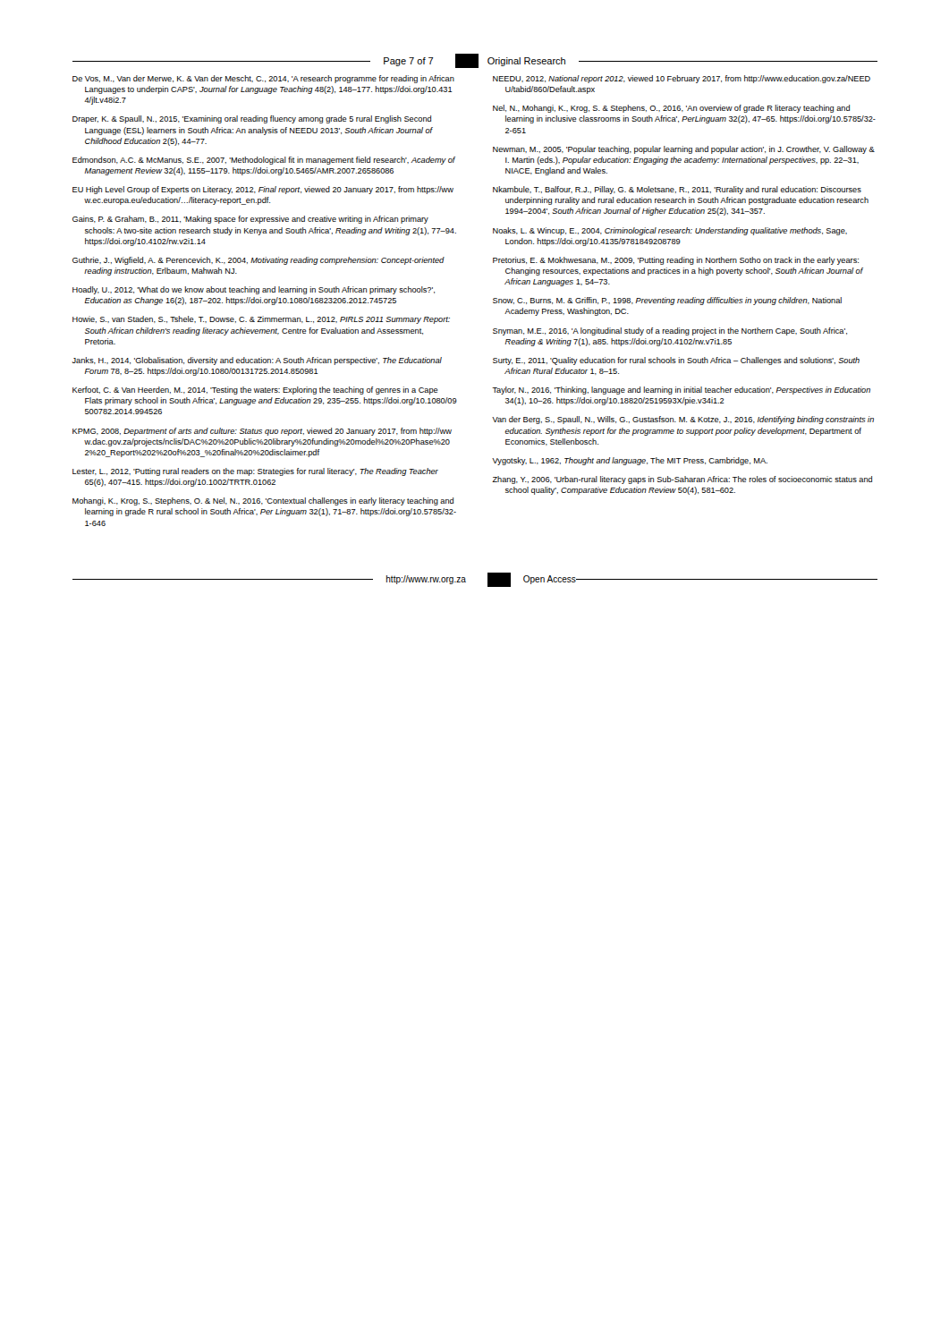Page 7 of 7
Original Research
De Vos, M., Van der Merwe, K. & Van der Mescht, C., 2014, 'A research programme for reading in African Languages to underpin CAPS', Journal for Language Teaching 48(2), 148–177. https://doi.org/10.4314/jlt.v48i2.7
Draper, K. & Spaull, N., 2015, 'Examining oral reading fluency among grade 5 rural English Second Language (ESL) learners in South Africa: An analysis of NEEDU 2013', South African Journal of Childhood Education 2(5), 44–77.
Edmondson, A.C. & McManus, S.E., 2007, 'Methodological fit in management field research', Academy of Management Review 32(4), 1155–1179. https://doi.org/10.5465/AMR.2007.26586086
EU High Level Group of Experts on Literacy, 2012, Final report, viewed 20 January 2017, from https://www.ec.europa.eu/education/…/literacy-report_en.pdf.
Gains, P. & Graham, B., 2011, 'Making space for expressive and creative writing in African primary schools: A two-site action research study in Kenya and South Africa', Reading and Writing 2(1), 77–94. https://doi.org/10.4102/rw.v2i1.14
Guthrie, J., Wigfield, A. & Perencevich, K., 2004, Motivating reading comprehension: Concept-oriented reading instruction, Erlbaum, Mahwah NJ.
Hoadly, U., 2012, 'What do we know about teaching and learning in South African primary schools?', Education as Change 16(2), 187–202. https://doi.org/10.1080/16823206.2012.745725
Howie, S., van Staden, S., Tshele, T., Dowse, C. & Zimmerman, L., 2012, PIRLS 2011 Summary Report: South African children's reading literacy achievement, Centre for Evaluation and Assessment, Pretoria.
Janks, H., 2014, 'Globalisation, diversity and education: A South African perspective', The Educational Forum 78, 8–25. https://doi.org/10.1080/00131725.2014.850981
Kerfoot, C. & Van Heerden, M., 2014, 'Testing the waters: Exploring the teaching of genres in a Cape Flats primary school in South Africa', Language and Education 29, 235–255. https://doi.org/10.1080/09500782.2014.994526
KPMG, 2008, Department of arts and culture: Status quo report, viewed 20 January 2017, from http://www.dac.gov.za/projects/nclis/DAC%20%20Public%20library%20funding%20model%20%20Phase%202%20_Report%202%20of%203_%20final%20%20disclaimer.pdf
Lester, L., 2012, 'Putting rural readers on the map: Strategies for rural literacy', The Reading Teacher 65(6), 407–415. https://doi.org/10.1002/TRTR.01062
Mohangi, K., Krog, S., Stephens, O. & Nel, N., 2016, 'Contextual challenges in early literacy teaching and learning in grade R rural school in South Africa', Per Linguam 32(1), 71–87. https://doi.org/10.5785/32-1-646
NEEDU, 2012, National report 2012, viewed 10 February 2017, from http://www.education.gov.za/NEEDU/tabid/860/Default.aspx
Nel, N., Mohangi, K., Krog, S. & Stephens, O., 2016, 'An overview of grade R literacy teaching and learning in inclusive classrooms in South Africa', PerLinguam 32(2), 47–65. https://doi.org/10.5785/32-2-651
Newman, M., 2005, 'Popular teaching, popular learning and popular action', in J. Crowther, V. Galloway & I. Martin (eds.), Popular education: Engaging the academy: International perspectives, pp. 22–31, NIACE, England and Wales.
Nkambule, T., Balfour, R.J., Pillay, G. & Moletsane, R., 2011, 'Rurality and rural education: Discourses underpinning rurality and rural education research in South African postgraduate education research 1994–2004', South African Journal of Higher Education 25(2), 341–357.
Noaks, L. & Wincup, E., 2004, Criminological research: Understanding qualitative methods, Sage, London. https://doi.org/10.4135/9781849208789
Pretorius, E. & Mokhwesana, M., 2009, 'Putting reading in Northern Sotho on track in the early years: Changing resources, expectations and practices in a high poverty school', South African Journal of African Languages 1, 54–73.
Snow, C., Burns, M. & Griffin, P., 1998, Preventing reading difficulties in young children, National Academy Press, Washington, DC.
Snyman, M.E., 2016, 'A longitudinal study of a reading project in the Northern Cape, South Africa', Reading & Writing 7(1), a85. https://doi.org/10.4102/rw.v7i1.85
Surty, E., 2011, 'Quality education for rural schools in South Africa – Challenges and solutions', South African Rural Educator 1, 8–15.
Taylor, N., 2016, 'Thinking, language and learning in initial teacher education', Perspectives in Education 34(1), 10–26. https://doi.org/10.18820/2519593X/pie.v34i1.2
Van der Berg, S., Spaull, N., Wills, G., Gustasfson. M. & Kotze, J., 2016, Identifying binding constraints in education. Synthesis report for the programme to support poor policy development, Department of Economics, Stellenbosch.
Vygotsky, L., 1962, Thought and language, The MIT Press, Cambridge, MA.
Zhang, Y., 2006, 'Urban-rural literacy gaps in Sub-Saharan Africa: The roles of socioeconomic status and school quality', Comparative Education Review 50(4), 581–602.
http://www.rw.org.za
Open Access